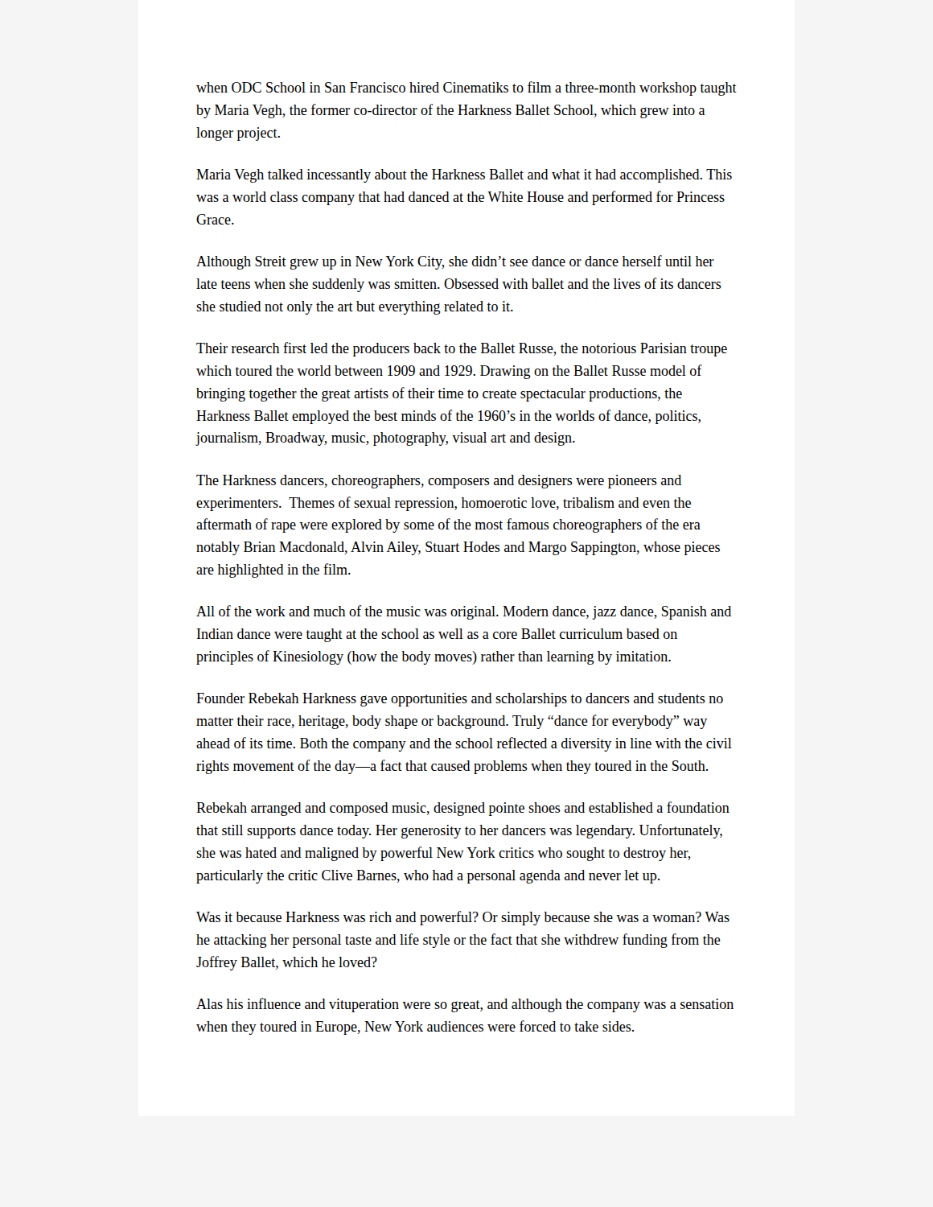when ODC School in San Francisco hired Cinematiks to film a three-month workshop taught by Maria Vegh, the former co-director of the Harkness Ballet School, which grew into a longer project.
Maria Vegh talked incessantly about the Harkness Ballet and what it had accomplished. This was a world class company that had danced at the White House and performed for Princess Grace.
Although Streit grew up in New York City, she didn’t see dance or dance herself until her late teens when she suddenly was smitten. Obsessed with ballet and the lives of its dancers she studied not only the art but everything related to it.
Their research first led the producers back to the Ballet Russe, the notorious Parisian troupe which toured the world between 1909 and 1929. Drawing on the Ballet Russe model of bringing together the great artists of their time to create spectacular productions, the Harkness Ballet employed the best minds of the 1960’s in the worlds of dance, politics, journalism, Broadway, music, photography, visual art and design.
The Harkness dancers, choreographers, composers and designers were pioneers and experimenters. Themes of sexual repression, homoerotic love, tribalism and even the aftermath of rape were explored by some of the most famous choreographers of the era notably Brian Macdonald, Alvin Ailey, Stuart Hodes and Margo Sappington, whose pieces are highlighted in the film.
All of the work and much of the music was original. Modern dance, jazz dance, Spanish and Indian dance were taught at the school as well as a core Ballet curriculum based on principles of Kinesiology (how the body moves) rather than learning by imitation.
Founder Rebekah Harkness gave opportunities and scholarships to dancers and students no matter their race, heritage, body shape or background. Truly “dance for everybody” way ahead of its time. Both the company and the school reflected a diversity in line with the civil rights movement of the day—a fact that caused problems when they toured in the South.
Rebekah arranged and composed music, designed pointe shoes and established a foundation that still supports dance today. Her generosity to her dancers was legendary. Unfortunately, she was hated and maligned by powerful New York critics who sought to destroy her, particularly the critic Clive Barnes, who had a personal agenda and never let up.
Was it because Harkness was rich and powerful? Or simply because she was a woman? Was he attacking her personal taste and life style or the fact that she withdrew funding from the Joffrey Ballet, which he loved?
Alas his influence and vituperation were so great, and although the company was a sensation when they toured in Europe, New York audiences were forced to take sides.